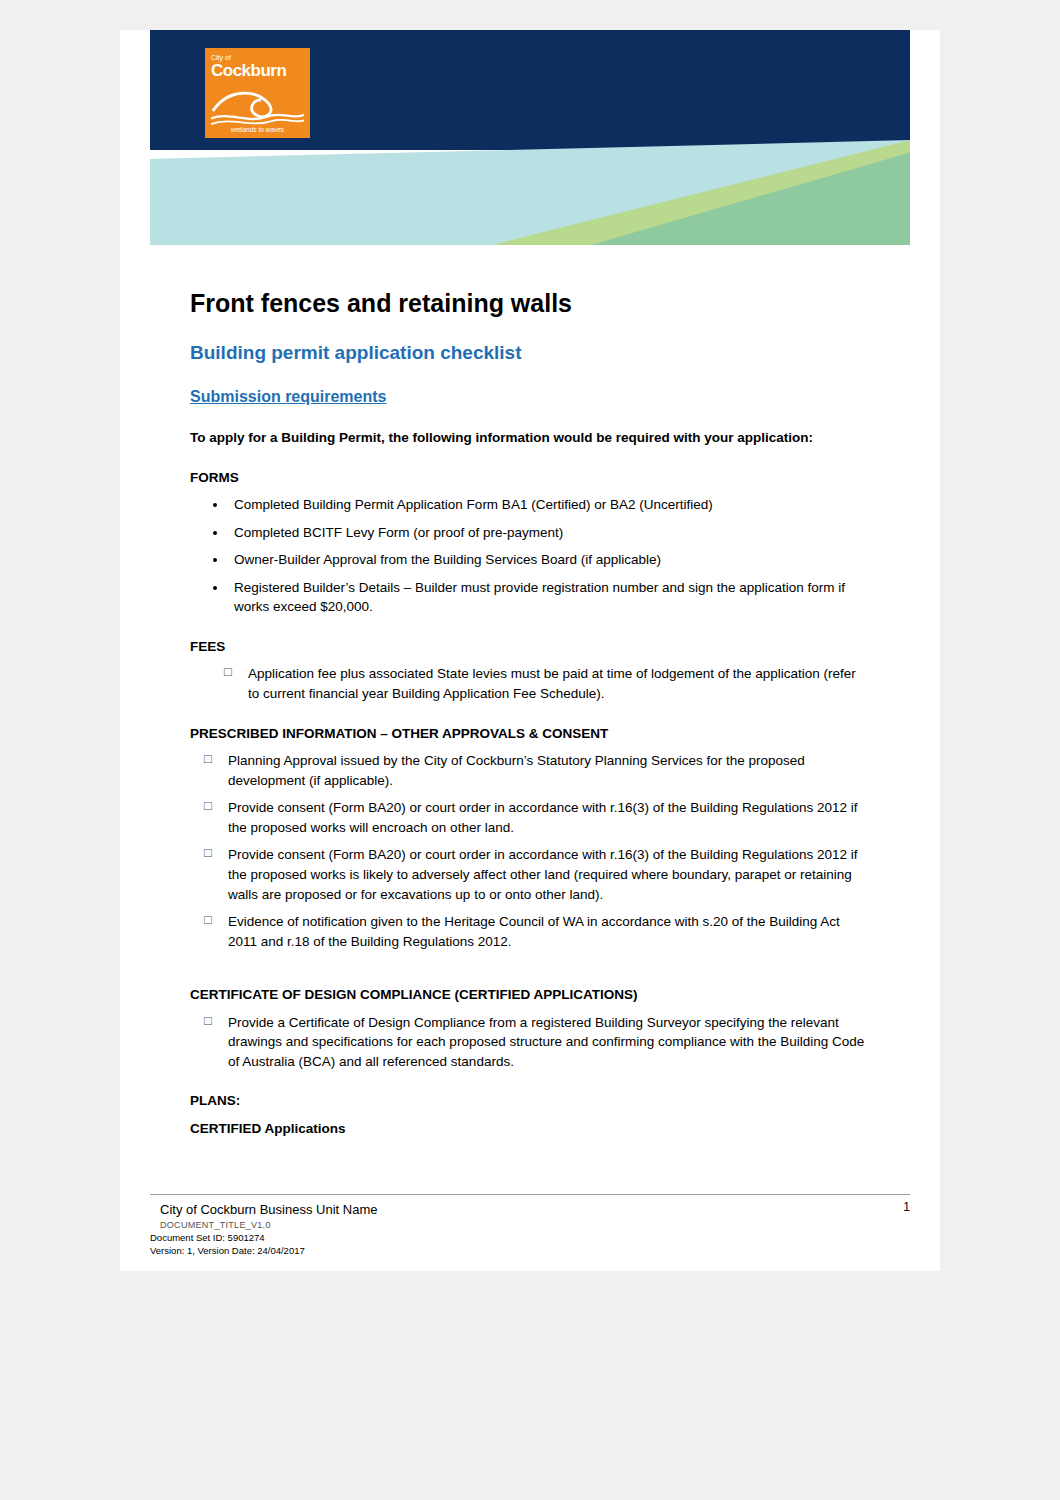City of
Cockburn
wetlands to waves
Front fences and retaining walls
Building permit application checklist
Submission requirements
To apply for a Building Permit, the following information would be required with your application:
FORMS
Completed Building Permit Application Form BA1 (Certified) or BA2 (Uncertified)
Completed BCITF Levy Form (or proof of pre-payment)
Owner-Builder Approval from the Building Services Board (if applicable)
Registered Builder’s Details – Builder must provide registration number and sign the application form if works exceed $20,000.
FEES
Application fee plus associated State levies must be paid at time of lodgement of the application (refer to current financial year Building Application Fee Schedule).
PRESCRIBED INFORMATION – OTHER APPROVALS & CONSENT
Planning Approval issued by the City of Cockburn’s Statutory Planning Services for the proposed development (if applicable).
Provide consent (Form BA20) or court order in accordance with r.16(3) of the Building Regulations 2012 if the proposed works will encroach on other land.
Provide consent (Form BA20) or court order in accordance with r.16(3) of the Building Regulations 2012 if the proposed works is likely to adversely affect other land (required where boundary, parapet or retaining walls are proposed or for excavations up to or onto other land).
Evidence of notification given to the Heritage Council of WA in accordance with s.20 of the Building Act 2011 and r.18 of the Building Regulations 2012.
CERTIFICATE OF DESIGN COMPLIANCE (CERTIFIED APPLICATIONS)
Provide a Certificate of Design Compliance from a registered Building Surveyor specifying the relevant drawings and specifications for each proposed structure and confirming compliance with the Building Code of Australia (BCA) and all referenced standards.
PLANS:
CERTIFIED Applications
1
City of Cockburn Business Unit Name
DOCUMENT_TITLE_V1.0
Document Set ID: 5901274
Version: 1, Version Date: 24/04/2017